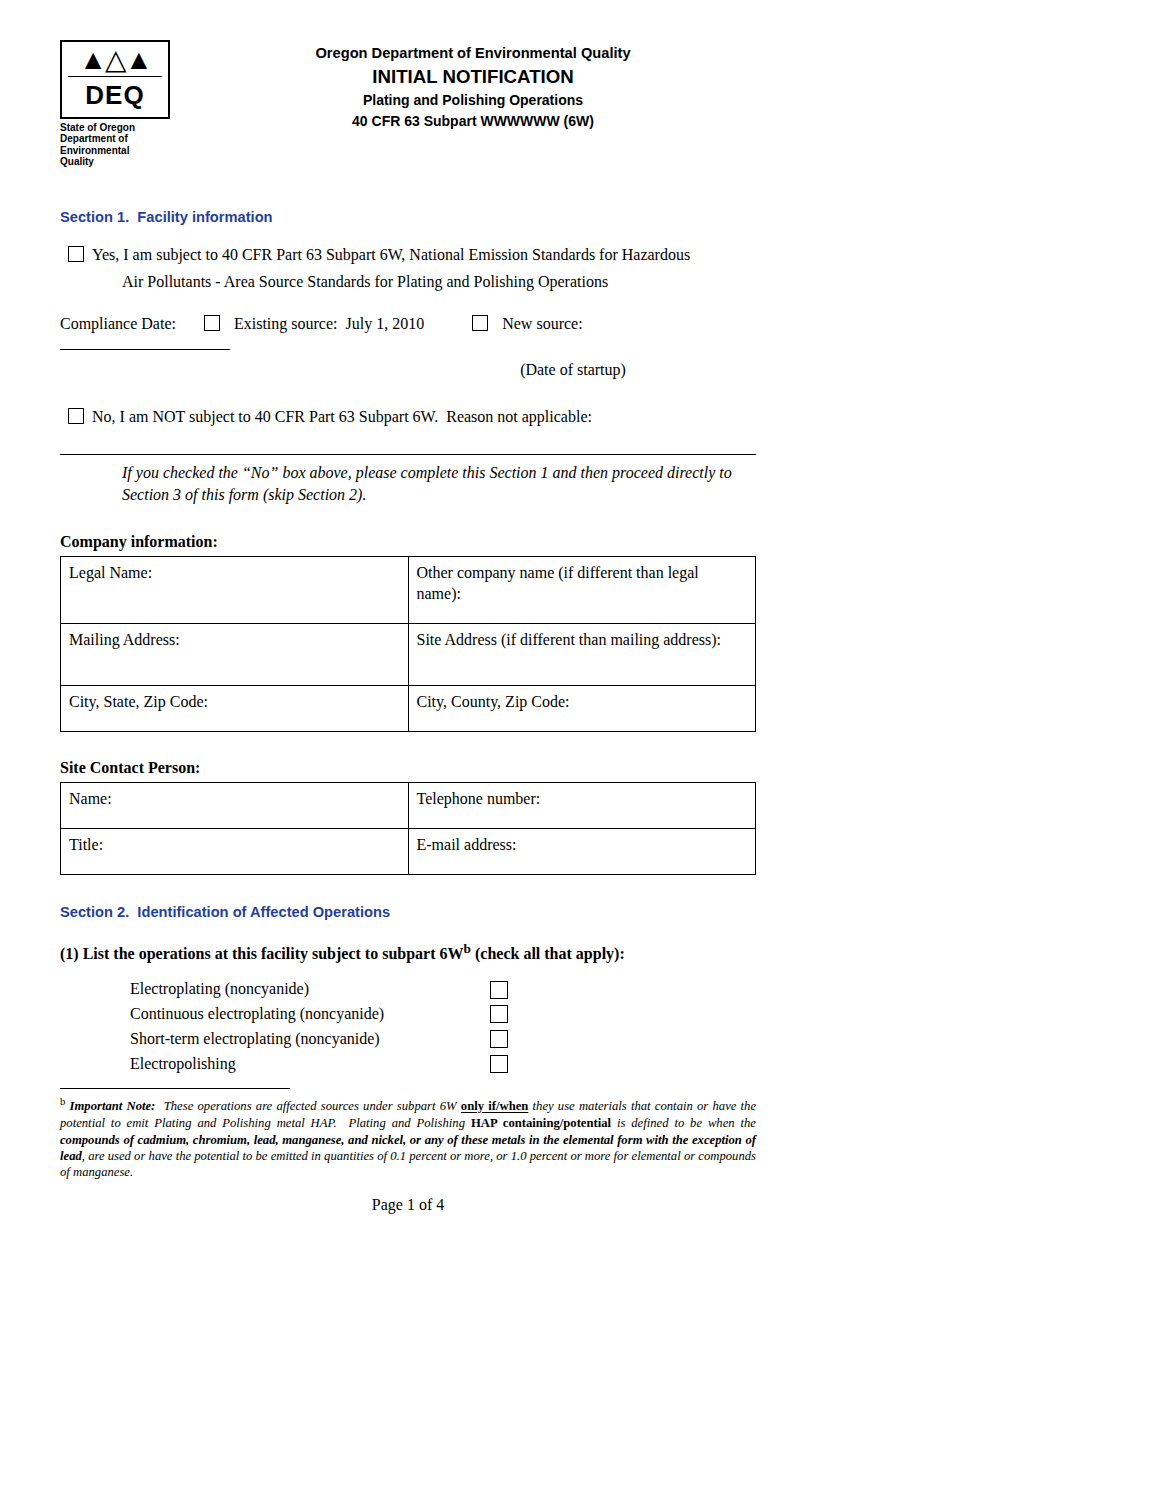▲△▲
DEQ
State of Oregon
Department of
Environmental
Quality
Oregon Department of Environmental Quality
INITIAL NOTIFICATION
Plating and Polishing Operations
40 CFR 63 Subpart WWWWWW (6W)
Section 1. Facility information
Yes, I am subject to 40 CFR Part 63 Subpart 6W, National Emission Standards for Hazardous
Air Pollutants - Area Source Standards for Plating and Polishing Operations
Compliance Date: Existing source: July 1, 2010 New source:
(Date of startup)
No, I am NOT subject to 40 CFR Part 63 Subpart 6W. Reason not applicable:
If you checked the “No” box above, please complete this Section 1 and then proceed directly to Section 3 of this form (skip Section 2).
Company information:
| Legal Name: | Other company name (if different than legal name): |
| Mailing Address: | Site Address (if different than mailing address): |
| City, State, Zip Code: | City, County, Zip Code: |
Site Contact Person:
| Name: | Telephone number: |
| Title: | E-mail address: |
Section 2. Identification of Affected Operations
(1) List the operations at this facility subject to subpart 6Wb (check all that apply):
Electroplating (noncyanide)
Continuous electroplating (noncyanide)
Short-term electroplating (noncyanide)
Electropolishing
b Important Note: These operations are affected sources under subpart 6W only if/when they use materials that contain or have the potential to emit Plating and Polishing metal HAP. Plating and Polishing HAP containing/potential is defined to be when the compounds of cadmium, chromium, lead, manganese, and nickel, or any of these metals in the elemental form with the exception of lead, are used or have the potential to be emitted in quantities of 0.1 percent or more, or 1.0 percent or more for elemental or compounds of manganese.
Page 1 of 4